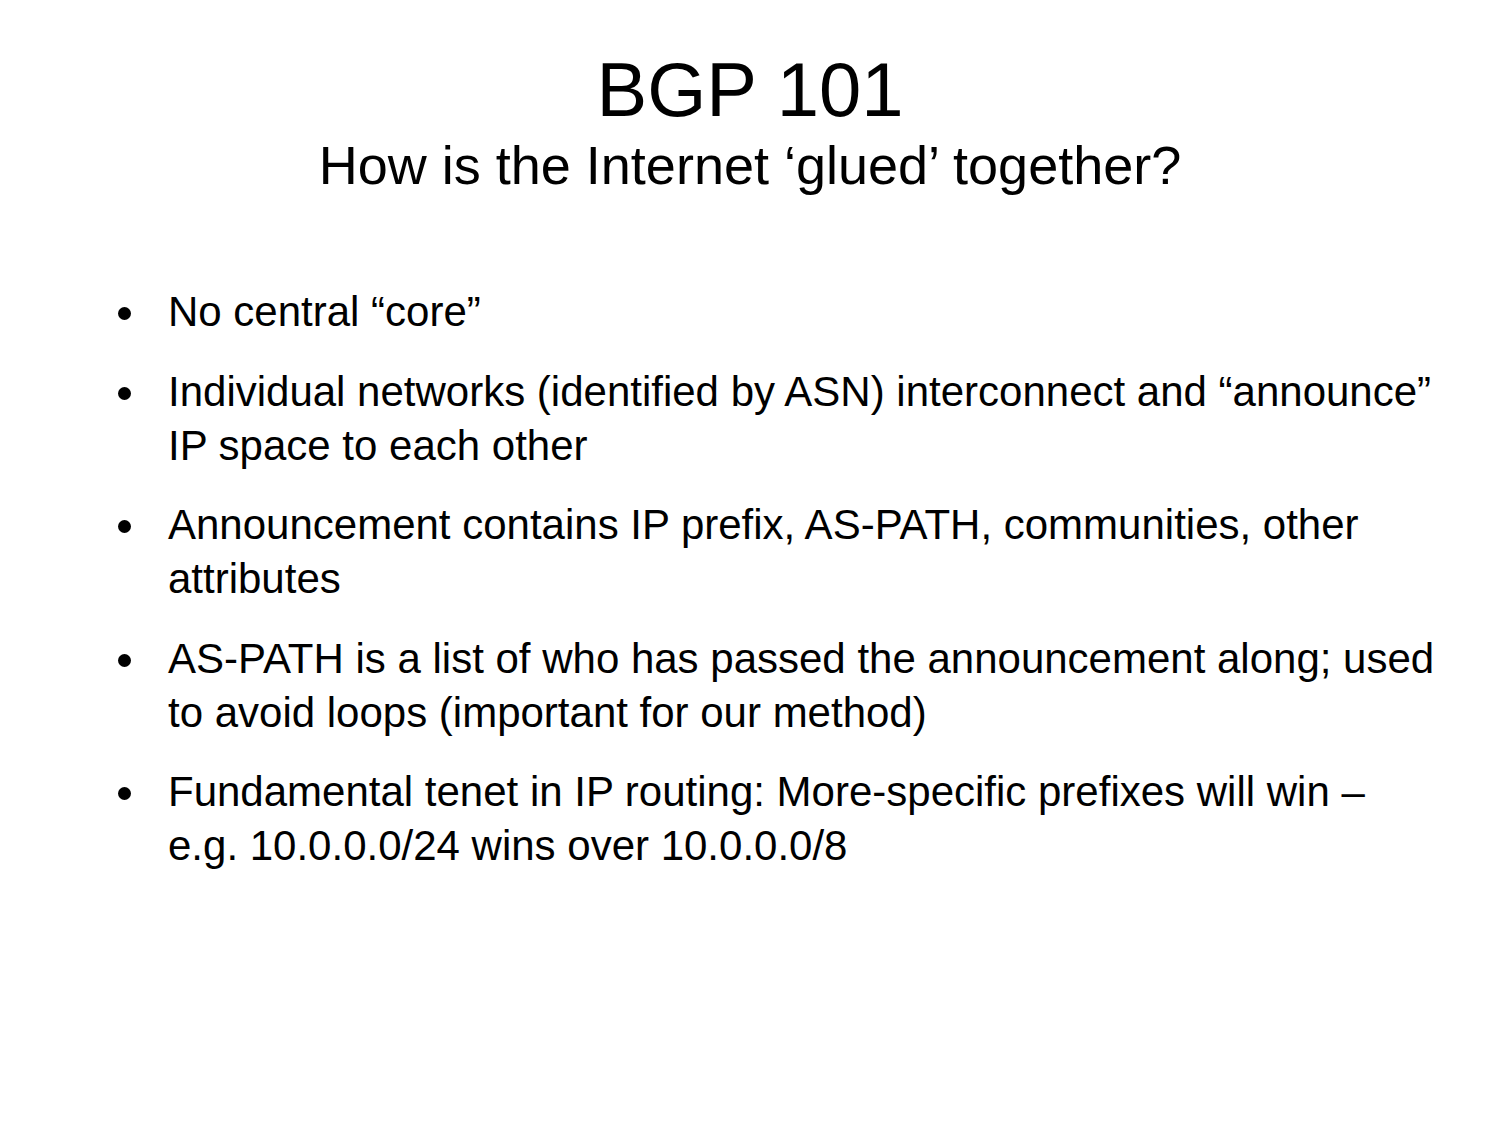BGP 101
How is the Internet ‘glued’ together?
No central “core”
Individual networks (identified by ASN) interconnect and “announce” IP space to each other
Announcement contains IP prefix, AS-PATH, communities, other attributes
AS-PATH is a list of who has passed the announcement along; used to avoid loops (important for our method)
Fundamental tenet in IP routing: More-specific prefixes will win – e.g. 10.0.0.0/24 wins over 10.0.0.0/8